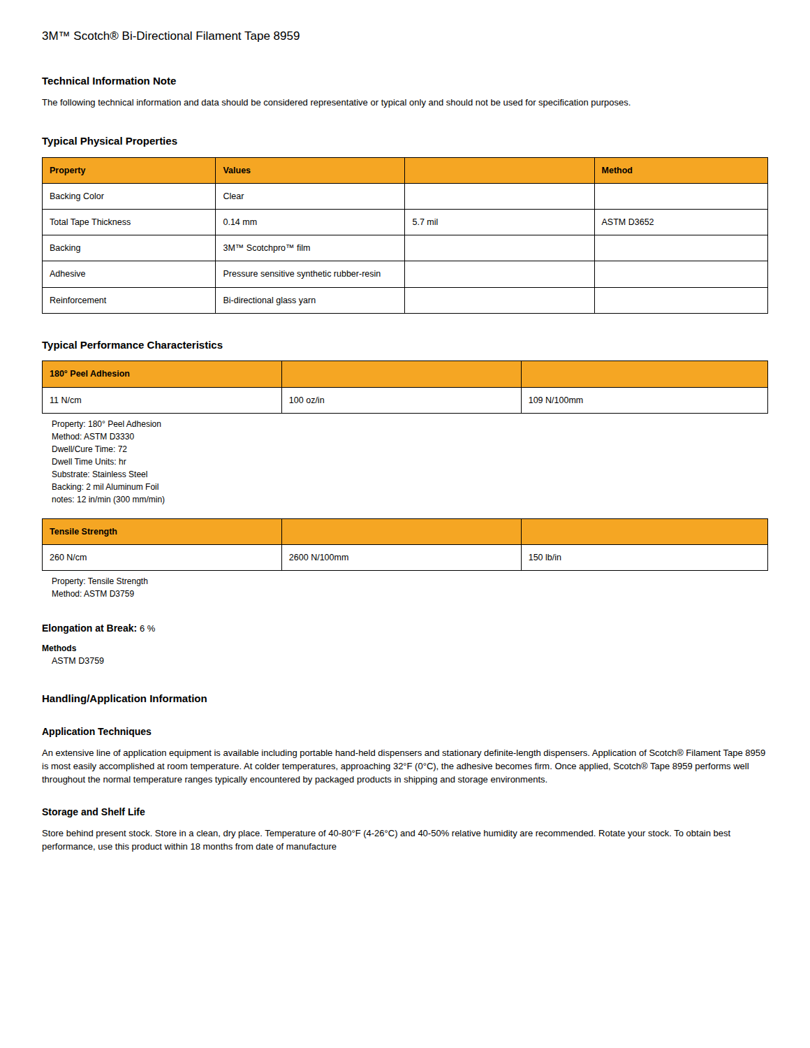3M™ Scotch® Bi-Directional Filament Tape 8959
Technical Information Note
The following technical information and data should be considered representative or typical only and should not be used for specification purposes.
Typical Physical Properties
| Property | Values | | Method |
| --- | --- | --- | --- |
| Backing Color | Clear | | |
| Total Tape Thickness | 0.14 mm | 5.7 mil | ASTM D3652 |
| Backing | 3M™ Scotchpro™ film | | |
| Adhesive | Pressure sensitive synthetic rubber-resin | | |
| Reinforcement | Bi-directional glass yarn | | |
Typical Performance Characteristics
| 180° Peel Adhesion | | |
| --- | --- | --- |
| 11 N/cm | 100 oz/in | 109 N/100mm |
Property: 180° Peel Adhesion
Method: ASTM D3330
Dwell/Cure Time: 72
Dwell Time Units: hr
Substrate: Stainless Steel
Backing: 2 mil Aluminum Foil
notes: 12 in/min (300 mm/min)
| Tensile Strength | | |
| --- | --- | --- |
| 260 N/cm | 2600 N/100mm | 150 lb/in |
Property: Tensile Strength
Method: ASTM D3759
Elongation at Break: 6 %
Methods
ASTM D3759
Handling/Application Information
Application Techniques
An extensive line of application equipment is available including portable hand-held dispensers and stationary definite-length dispensers. Application of Scotch® Filament Tape 8959 is most easily accomplished at room temperature. At colder temperatures, approaching 32°F (0°C), the adhesive becomes firm. Once applied, Scotch® Tape 8959 performs well throughout the normal temperature ranges typically encountered by packaged products in shipping and storage environments.
Storage and Shelf Life
Store behind present stock. Store in a clean, dry place. Temperature of 40-80°F (4-26°C) and 40-50% relative humidity are recommended. Rotate your stock. To obtain best performance, use this product within 18 months from date of manufacture